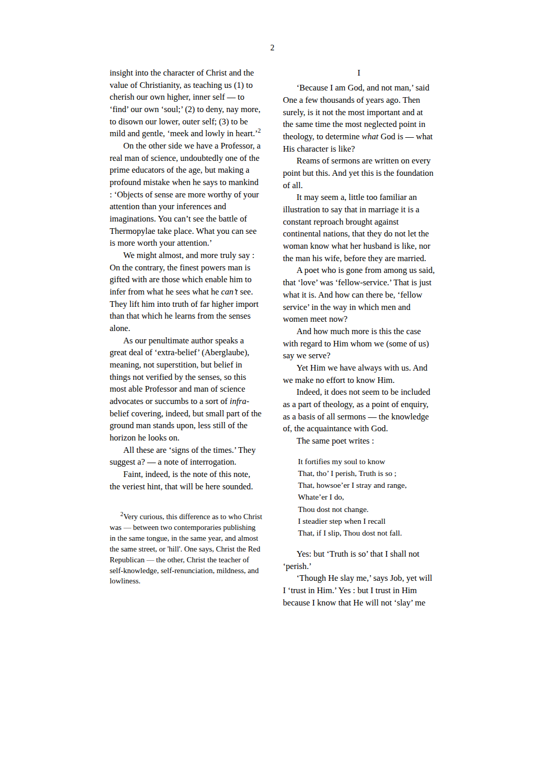2
insight into the character of Christ and the value of Christianity, as teaching us (1) to cherish our own higher, inner self — to ‘find’ our own ‘soul;’ (2) to deny, nay more, to disown our lower, outer self; (3) to be mild and gentle, ‘meek and lowly in heart.’2
On the other side we have a Professor, a real man of science, undoubtedly one of the prime educators of the age, but making a profound mistake when he says to mankind : ‘Objects of sense are more worthy of your attention than your inferences and imaginations. You can’t see the battle of Thermopylae take place. What you can see is more worth your attention.’
We might almost, and more truly say : On the contrary, the finest powers man is gifted with are those which enable him to infer from what he sees what he can’t see. They lift him into truth of far higher import than that which he learns from the senses alone.
As our penultimate author speaks a great deal of ‘extra-belief’ (Aberglaube), meaning, not superstition, but belief in things not verified by the senses, so this most able Professor and man of science advocates or succumbs to a sort of infra-belief covering, indeed, but small part of the ground man stands upon, less still of the horizon he looks on.
All these are ‘signs of the times.’ They suggest a? — a note of interrogation.
Faint, indeed, is the note of this note, the veriest hint, that will be here sounded.
2 Very curious, this difference as to who Christ was — between two contemporaries publishing in the same tongue, in the same year, and almost the same street, or 'hill'. One says, Christ the Red Republican — the other, Christ the teacher of self-knowledge, self-renunciation, mildness, and lowliness.
I
‘Because I am God, and not man,’ said One a few thousands of years ago. Then surely, is it not the most important and at the same time the most neglected point in theology, to determine what God is — what His character is like?
Reams of sermons are written on every point but this. And yet this is the foundation of all.
It may seem a, little too familiar an illustration to say that in marriage it is a constant reproach brought against continental nations, that they do not let the woman know what her husband is like, nor the man his wife, before they are married.
A poet who is gone from among us said, that ‘love’ was ‘fellow-service.’ That is just what it is. And how can there be, ‘fellow service’ in the way in which men and women meet now?
And how much more is this the case with regard to Him whom we (some of us) say we serve?
Yet Him we have always with us. And we make no effort to know Him.
Indeed, it does not seem to be included as a part of theology, as a point of enquiry, as a basis of all sermons — the knowledge of, the acquaintance with God.
The same poet writes :
It fortifies my soul to know
That, tho’ I perish, Truth is so ;
That, howsoe’er I stray and range,
Whate’er I do,
Thou dost not change.
I steadier step when I recall
That, if I slip, Thou dost not fall.
Yes: but ‘Truth is so’ that I shall not ‘perish.’
‘Though He slay me,’ says Job, yet will I ‘trust in Him.’ Yes : but I trust in Him because I know that He will not ‘slay’ me